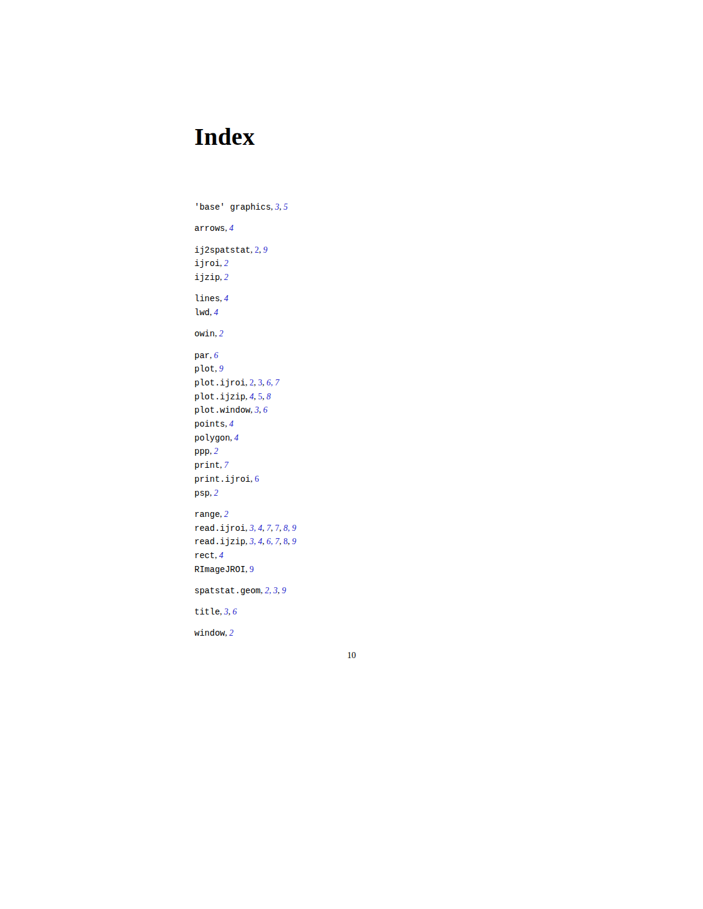Index
'base' graphics, 3, 5
arrows, 4
ij2spatstat, 2, 9
ijroi, 2
ijzip, 2
lines, 4
lwd, 4
owin, 2
par, 6
plot, 9
plot.ijroi, 2, 3, 6, 7
plot.ijzip, 4, 5, 8
plot.window, 3, 6
points, 4
polygon, 4
ppp, 2
print, 7
print.ijroi, 6
psp, 2
range, 2
read.ijroi, 3, 4, 7, 7, 8, 9
read.ijzip, 3, 4, 6, 7, 8, 9
rect, 4
RImageJROI, 9
spatstat.geom, 2, 3, 9
title, 3, 6
window, 2
10